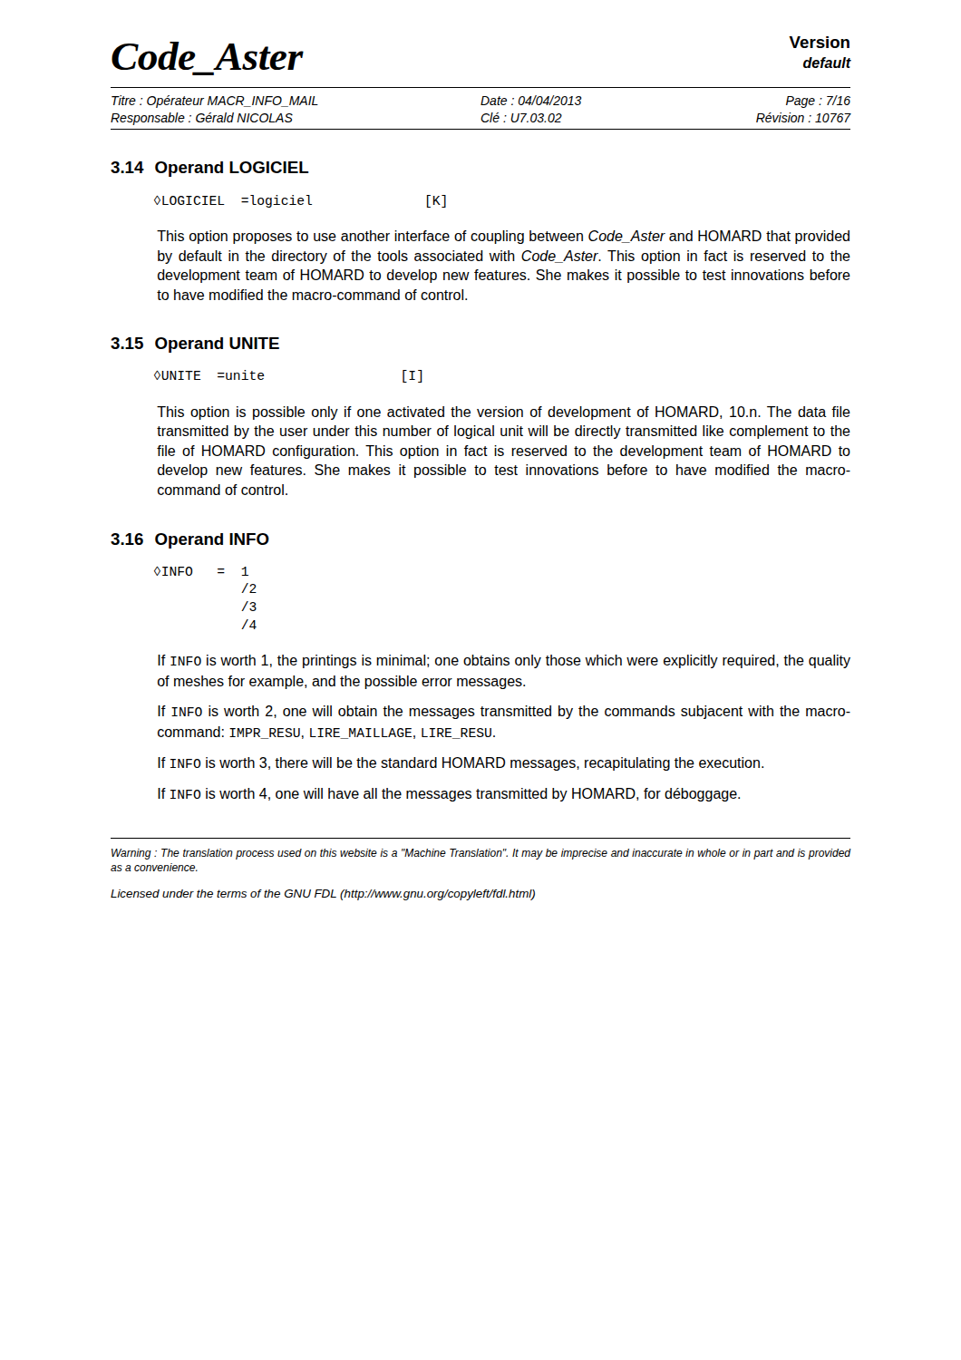Versiondefault
Code_Aster
| Titre : Opérateur MACR_INFO_MAIL | Date : 04/04/2013 Page : 7/16 |
| Responsable : Gérald NICOLAS | Clé : U7.03.02 Révision : 10767 |
3.14 Operand LOGICIEL
◊LOGICIEL  =logiciel              [K]
This option proposes to use another interface of coupling between Code_Aster and HOMARD that provided by default in the directory of the tools associated with Code_Aster. This option in fact is reserved to the development team of HOMARD to develop new features. She makes it possible to test innovations before to have modified the macro-command of control.
3.15 Operand UNITE
◊UNITE  =unite                 [I]
This option is possible only if one activated the version of development of HOMARD, 10.n. The data file transmitted by the user under this number of logical unit will be directly transmitted like complement to the file of HOMARD configuration. This option in fact is reserved to the development team of HOMARD to develop new features. She makes it possible to test innovations before to have modified the macro-command of control.
3.16 Operand INFO
◊INFO   =  1
           /2
           /3
           /4
If INFO is worth 1, the printings is minimal; one obtains only those which were explicitly required, the quality of meshes for example, and the possible error messages.
If INFO is worth 2, one will obtain the messages transmitted by the commands subjacent with the macro-command: IMPR_RESU, LIRE_MAILLAGE, LIRE_RESU.
If INFO is worth 3, there will be the standard HOMARD messages, recapitulating the execution.
If INFO is worth 4, one will have all the messages transmitted by HOMARD, for déboggage.
Warning : The translation process used on this website is a "Machine Translation". It may be imprecise and inaccurate in whole or in part and is provided as a convenience.
Licensed under the terms of the GNU FDL (http://www.gnu.org/copyleft/fdl.html)